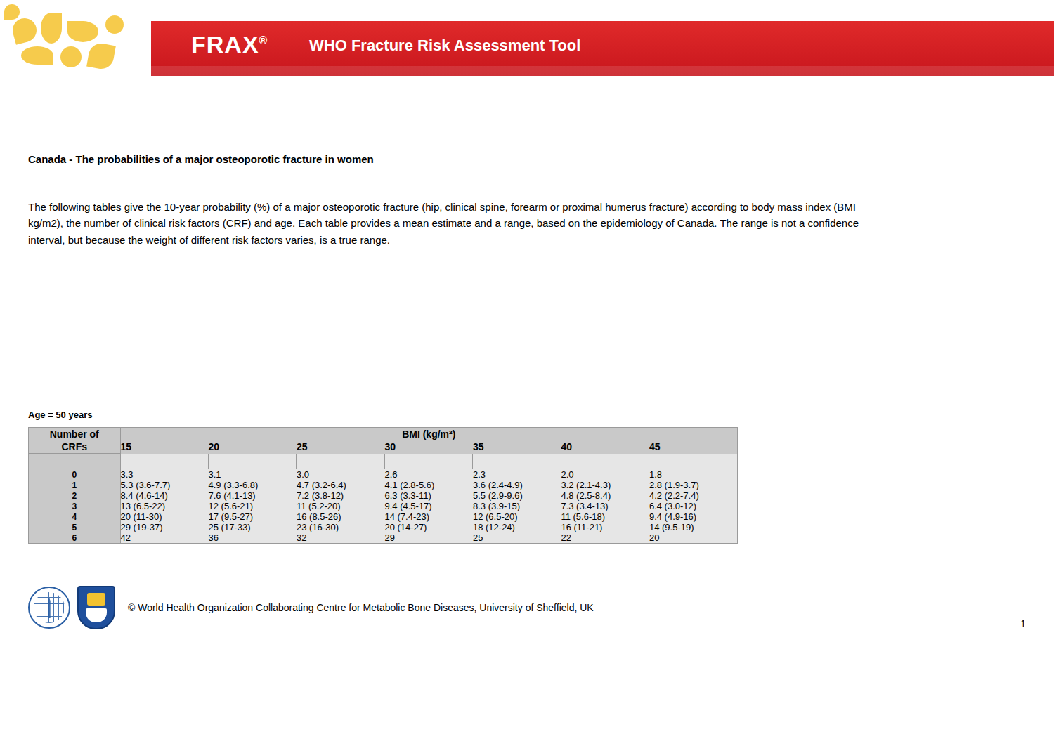FRAX®
WHO Fracture Risk Assessment Tool
Canada - The probabilities of a major osteoporotic fracture in women
The following tables give the 10-year probability (%) of a major osteoporotic fracture (hip, clinical spine, forearm or proximal humerus fracture) according to body mass index (BMI kg/m2), the number of clinical risk factors (CRF) and age. Each table provides a mean estimate and a range, based on the epidemiology of Canada. The range is not a confidence interval, but because the weight of different risk factors varies, is a true range.
Age = 50 years
| Number of CRFs | BMI (kg/m²) |
| --- | --- |
| 15 | 20 | 25 | 30 | 35 | 40 | 45 |
| 0 | 3.3 | 3.1 | 3.0 | 2.6 | 2.3 | 2.0 | 1.8 |
| 1 | 5.3 (3.6-7.7) | 4.9 (3.3-6.8) | 4.7 (3.2-6.4) | 4.1 (2.8-5.6) | 3.6 (2.4-4.9) | 3.2 (2.1-4.3) | 2.8 (1.9-3.7) |
| 2 | 8.4 (4.6-14) | 7.6 (4.1-13) | 7.2 (3.8-12) | 6.3 (3.3-11) | 5.5 (2.9-9.6) | 4.8 (2.5-8.4) | 4.2 (2.2-7.4) |
| 3 | 13 (6.5-22) | 12 (5.6-21) | 11 (5.2-20) | 9.4 (4.5-17) | 8.3 (3.9-15) | 7.3 (3.4-13) | 6.4 (3.0-12) |
| 4 | 20 (11-30) | 17 (9.5-27) | 16 (8.5-26) | 14 (7.4-23) | 12 (6.5-20) | 11 (5.6-18) | 9.4 (4.9-16) |
| 5 | 29 (19-37) | 25 (17-33) | 23 (16-30) | 20 (14-27) | 18 (12-24) | 16 (11-21) | 14 (9.5-19) |
| 6 | 42 | 36 | 32 | 29 | 25 | 22 | 20 |
© World Health Organization Collaborating Centre for Metabolic Bone Diseases, University of Sheffield, UK
1